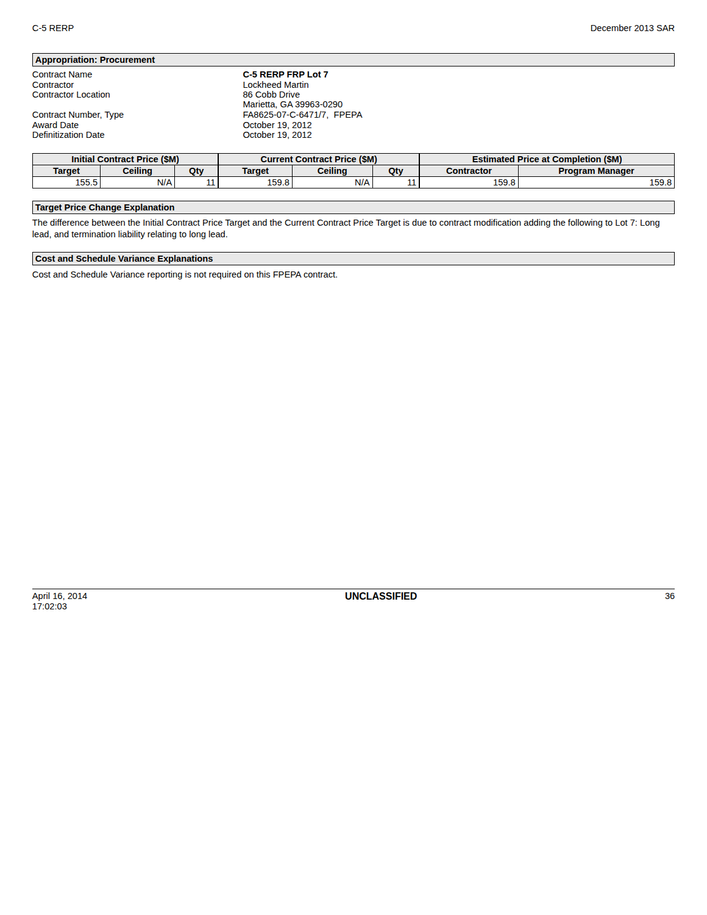C-5 RERP
December 2013 SAR
Appropriation: Procurement
Contract Name
C-5 RERP FRP Lot 7
Contractor
Lockheed Martin
Contractor Location
86 Cobb Drive
Marietta, GA 39963-0290
Contract Number, Type
FA8625-07-C-6471/7, FPEPA
Award Date
October 19, 2012
Definitization Date
October 19, 2012
| Initial Contract Price ($M) | Current Contract Price ($M) | Estimated Price at Completion ($M) |
| --- | --- | --- |
| Target | Ceiling | Qty | Target | Ceiling | Qty | Contractor | Program Manager |
| 155.5 | N/A | 11 | 159.8 | N/A | 11 | 159.8 | 159.8 |
Target Price Change Explanation
The difference between the Initial Contract Price Target and the Current Contract Price Target is due to contract modification adding the following to Lot 7: Long lead, and termination liability relating to long lead.
Cost and Schedule Variance Explanations
Cost and Schedule Variance reporting is not required on this FPEPA contract.
April 16, 2014
17:02:03
UNCLASSIFIED
36